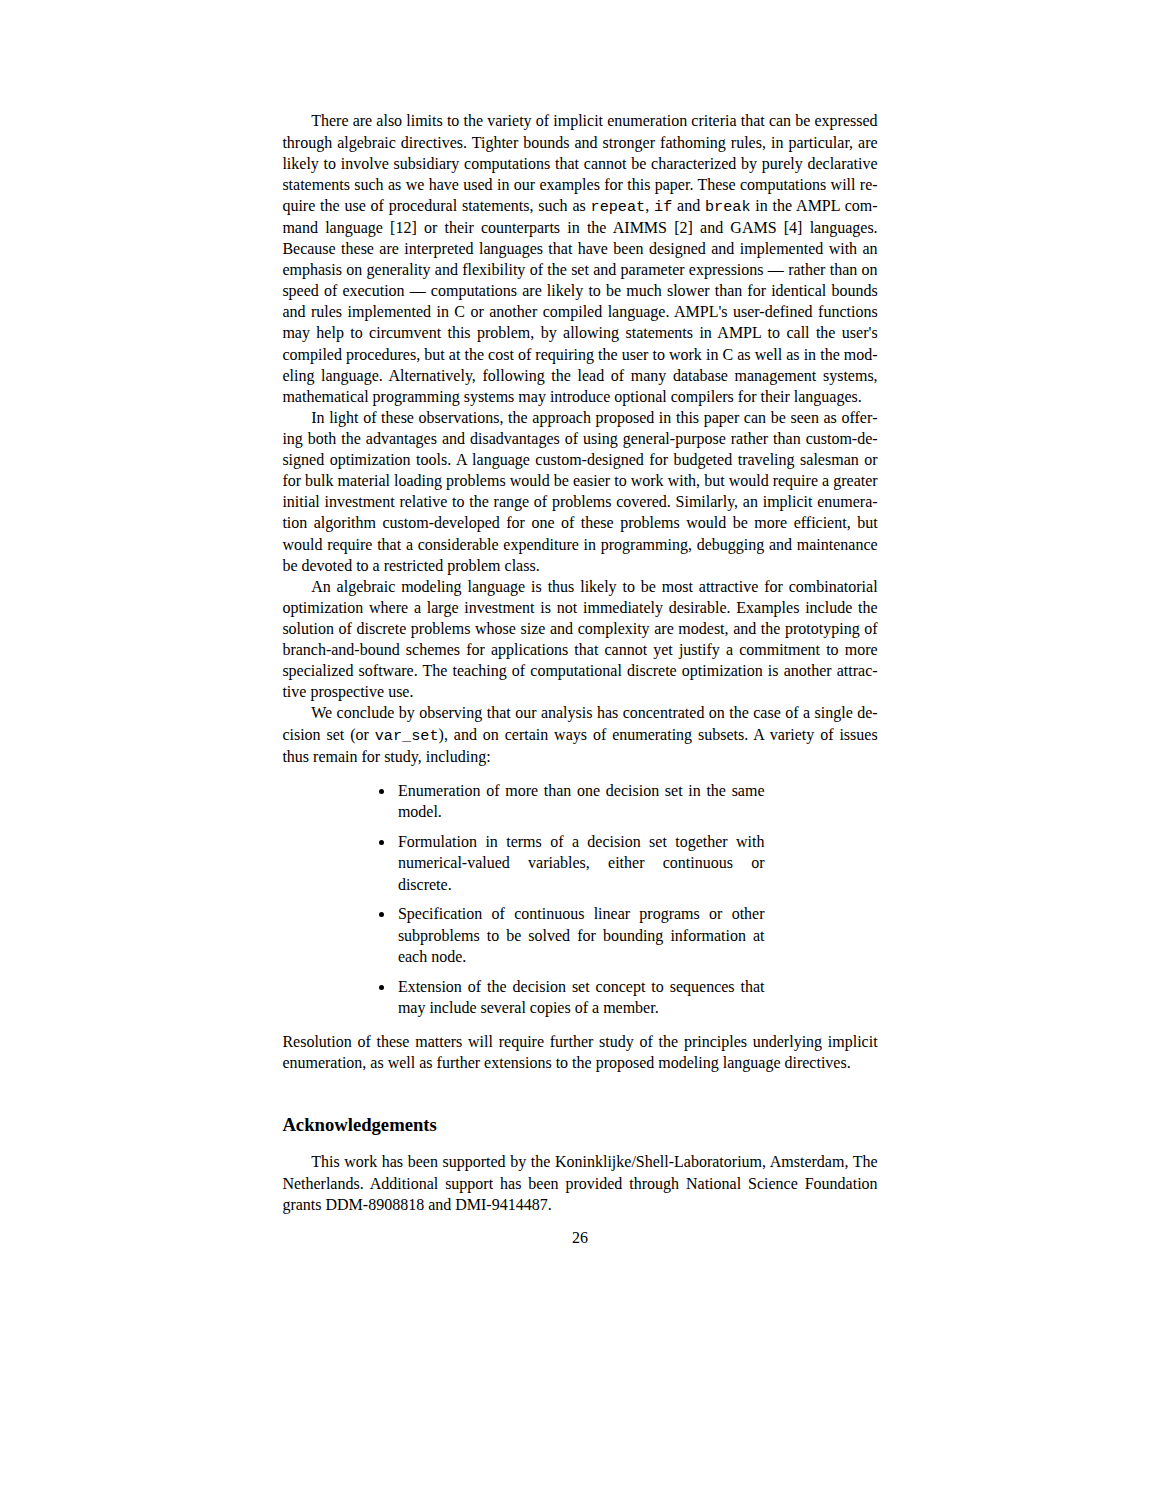There are also limits to the variety of implicit enumeration criteria that can be expressed through algebraic directives. Tighter bounds and stronger fathoming rules, in particular, are likely to involve subsidiary computations that cannot be characterized by purely declarative statements such as we have used in our examples for this paper. These computations will require the use of procedural statements, such as repeat, if and break in the AMPL command language [12] or their counterparts in the AIMMS [2] and GAMS [4] languages. Because these are interpreted languages that have been designed and implemented with an emphasis on generality and flexibility of the set and parameter expressions — rather than on speed of execution — computations are likely to be much slower than for identical bounds and rules implemented in C or another compiled language. AMPL's user-defined functions may help to circumvent this problem, by allowing statements in AMPL to call the user's compiled procedures, but at the cost of requiring the user to work in C as well as in the modeling language. Alternatively, following the lead of many database management systems, mathematical programming systems may introduce optional compilers for their languages.
In light of these observations, the approach proposed in this paper can be seen as offering both the advantages and disadvantages of using general-purpose rather than custom-designed optimization tools. A language custom-designed for budgeted traveling salesman or for bulk material loading problems would be easier to work with, but would require a greater initial investment relative to the range of problems covered. Similarly, an implicit enumeration algorithm custom-developed for one of these problems would be more efficient, but would require that a considerable expenditure in programming, debugging and maintenance be devoted to a restricted problem class.
An algebraic modeling language is thus likely to be most attractive for combinatorial optimization where a large investment is not immediately desirable. Examples include the solution of discrete problems whose size and complexity are modest, and the prototyping of branch-and-bound schemes for applications that cannot yet justify a commitment to more specialized software. The teaching of computational discrete optimization is another attractive prospective use.
We conclude by observing that our analysis has concentrated on the case of a single decision set (or var_set), and on certain ways of enumerating subsets. A variety of issues thus remain for study, including:
Enumeration of more than one decision set in the same model.
Formulation in terms of a decision set together with numerical-valued variables, either continuous or discrete.
Specification of continuous linear programs or other subproblems to be solved for bounding information at each node.
Extension of the decision set concept to sequences that may include several copies of a member.
Resolution of these matters will require further study of the principles underlying implicit enumeration, as well as further extensions to the proposed modeling language directives.
Acknowledgements
This work has been supported by the Koninklijke/Shell-Laboratorium, Amsterdam, The Netherlands. Additional support has been provided through National Science Foundation grants DDM-8908818 and DMI-9414487.
26